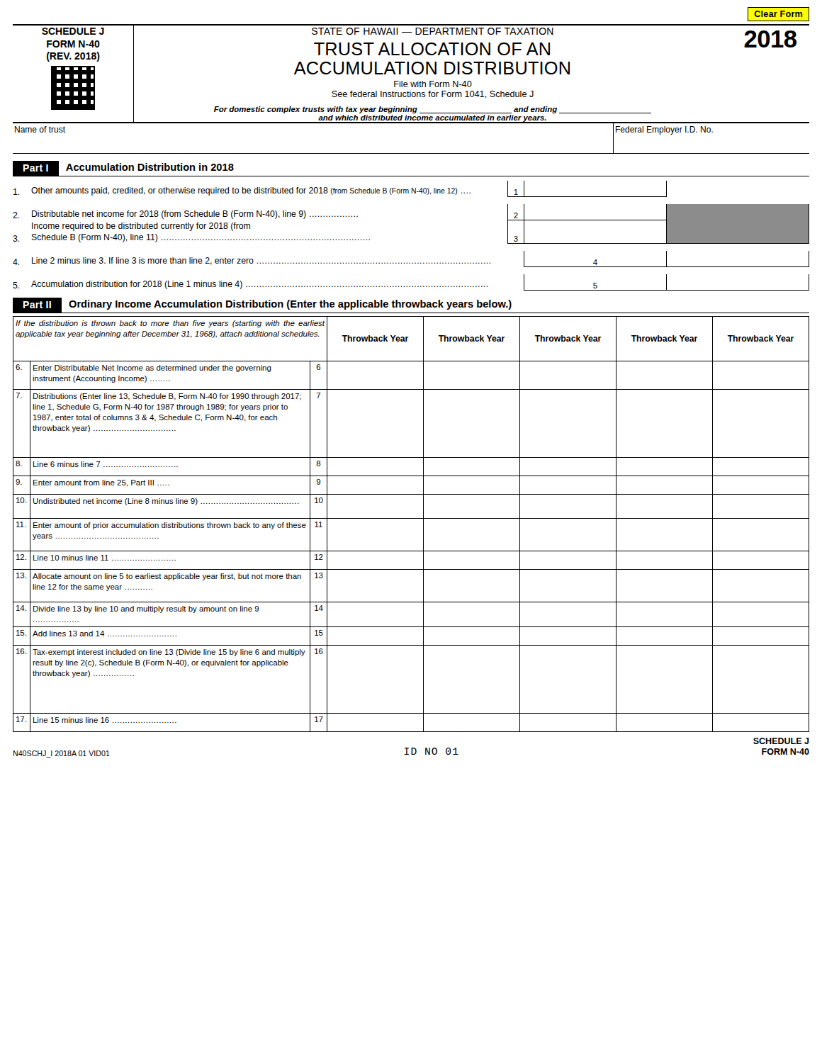Clear Form
| SCHEDULE J FORM N-40 (REV. 2018) | STATE OF HAWAII — DEPARTMENT OF TAXATION TRUST ALLOCATION OF AN ACCUMULATION DISTRIBUTION File with Form N-40 See federal Instructions for Form 1041, Schedule J For domestic complex trusts with tax year beginning and ending and which distributed income accumulated in earlier years. | 2018 |
| Name of trust | Federal Employer I.D. No. |
Part I
Accumulation Distribution in 2018
| 1. | Other amounts paid, credited, or otherwise required to be distributed for 2018 (from Schedule B (Form N-40), line 12) .... | 1 | |
| 2. | Distributable net income for 2018 (from Schedule B (Form N-40), line 9) .................. | 2 | | |
| 3. | Income required to be distributed currently for 2018 (from Schedule B (Form N-40), line 11) ............................................................................ | 3 | |
| 4. | Line 2 minus line 3. If line 3 is more than line 2, enter zero ..................................................................................... | 4 | |
| 5. | Accumulation distribution for 2018 (Line 1 minus line 4) ........................................................................................ | 5 | |
Part II
Ordinary Income Accumulation Distribution (Enter the applicable throwback years below.)
| If the distribution is thrown back to more than five years (starting with the earliest applicable tax year beginning after December 31, 1968), attach additional schedules. | Throwback Year | Throwback Year | Throwback Year | Throwback Year | Throwback Year |
| 6. | Enter Distributable Net Income as determined under the governing instrument (Accounting Income) ........ | 6 | | | | | |
| 7. | Distributions (Enter line 13, Schedule B, Form N-40 for 1990 through 2017; line 1, Schedule G, Form N-40 for 1987 through 1989; for years prior to 1987, enter total of columns 3 & 4, Schedule C, Form N-40, for each throwback year) ................................ | 7 | | | | | |
| 8. | Line 6 minus line 7 ............................. | 8 | | | | | |
| 9. | Enter amount from line 25, Part III ..... | 9 | | | | | |
| 10. | Undistributed net income (Line 8 minus line 9) ...................................... | 10 | | | | | |
| 11. | Enter amount of prior accumulation distributions thrown back to any of these years ........................................ | 11 | | | | | |
| 12. | Line 10 minus line 11 ......................... | 12 | | | | | |
| 13. | Allocate amount on line 5 to earliest applicable year first, but not more than line 12 for the same year ........... | 13 | | | | | |
| 14. | Divide line 13 by line 10 and multiply result by amount on line 9 .................. | 14 | | | | | |
| 15. | Add lines 13 and 14 ........................... | 15 | | | | | |
| 16. | Tax-exempt interest included on line 13 (Divide line 15 by line 6 and multiply result by line 2(c), Schedule B (Form N-40), or equivalent for applicable throwback year) ................ | 16 | | | | | |
| 17. | Line 15 minus line 16 ......................... | 17 | | | | | |
N40SCHJ_I 2018A 01 VID01
ID NO 01
SCHEDULE J
FORM N-40